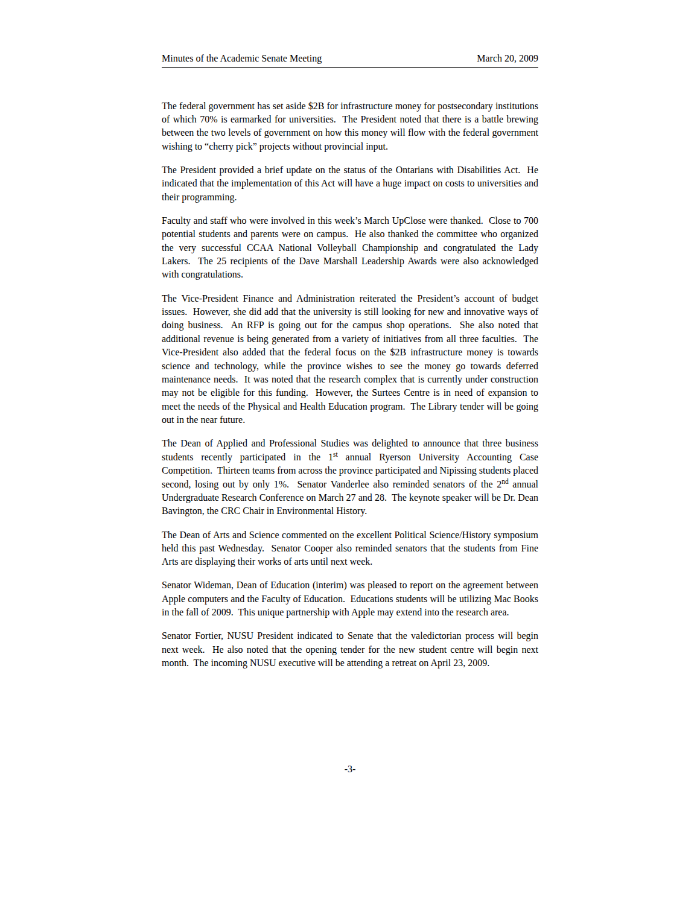Minutes of the Academic Senate Meeting March 20, 2009
The federal government has set aside $2B for infrastructure money for postsecondary institutions of which 70% is earmarked for universities. The President noted that there is a battle brewing between the two levels of government on how this money will flow with the federal government wishing to “cherry pick” projects without provincial input.
The President provided a brief update on the status of the Ontarians with Disabilities Act. He indicated that the implementation of this Act will have a huge impact on costs to universities and their programming.
Faculty and staff who were involved in this week’s March UpClose were thanked. Close to 700 potential students and parents were on campus. He also thanked the committee who organized the very successful CCAA National Volleyball Championship and congratulated the Lady Lakers. The 25 recipients of the Dave Marshall Leadership Awards were also acknowledged with congratulations.
The Vice-President Finance and Administration reiterated the President’s account of budget issues. However, she did add that the university is still looking for new and innovative ways of doing business. An RFP is going out for the campus shop operations. She also noted that additional revenue is being generated from a variety of initiatives from all three faculties. The Vice-President also added that the federal focus on the $2B infrastructure money is towards science and technology, while the province wishes to see the money go towards deferred maintenance needs. It was noted that the research complex that is currently under construction may not be eligible for this funding. However, the Surtees Centre is in need of expansion to meet the needs of the Physical and Health Education program. The Library tender will be going out in the near future.
The Dean of Applied and Professional Studies was delighted to announce that three business students recently participated in the 1st annual Ryerson University Accounting Case Competition. Thirteen teams from across the province participated and Nipissing students placed second, losing out by only 1%. Senator Vanderlee also reminded senators of the 2nd annual Undergraduate Research Conference on March 27 and 28. The keynote speaker will be Dr. Dean Bavington, the CRC Chair in Environmental History.
The Dean of Arts and Science commented on the excellent Political Science/History symposium held this past Wednesday. Senator Cooper also reminded senators that the students from Fine Arts are displaying their works of arts until next week.
Senator Wideman, Dean of Education (interim) was pleased to report on the agreement between Apple computers and the Faculty of Education. Educations students will be utilizing Mac Books in the fall of 2009. This unique partnership with Apple may extend into the research area.
Senator Fortier, NUSU President indicated to Senate that the valedictorian process will begin next week. He also noted that the opening tender for the new student centre will begin next month. The incoming NUSU executive will be attending a retreat on April 23, 2009.
-3-